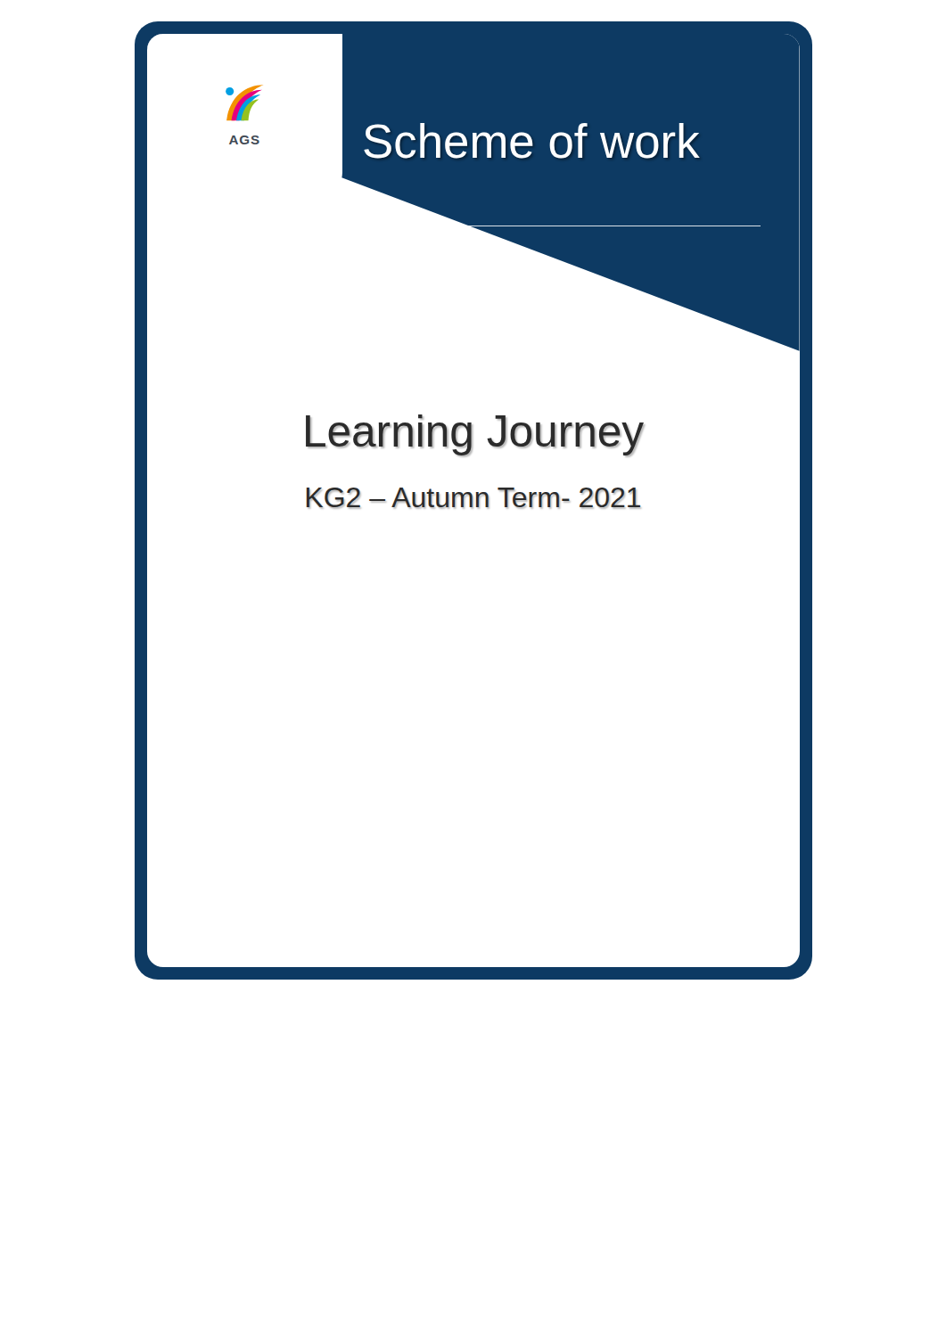AGS
Scheme of work
Learning Journey
KG2 – Autumn Term- 2021